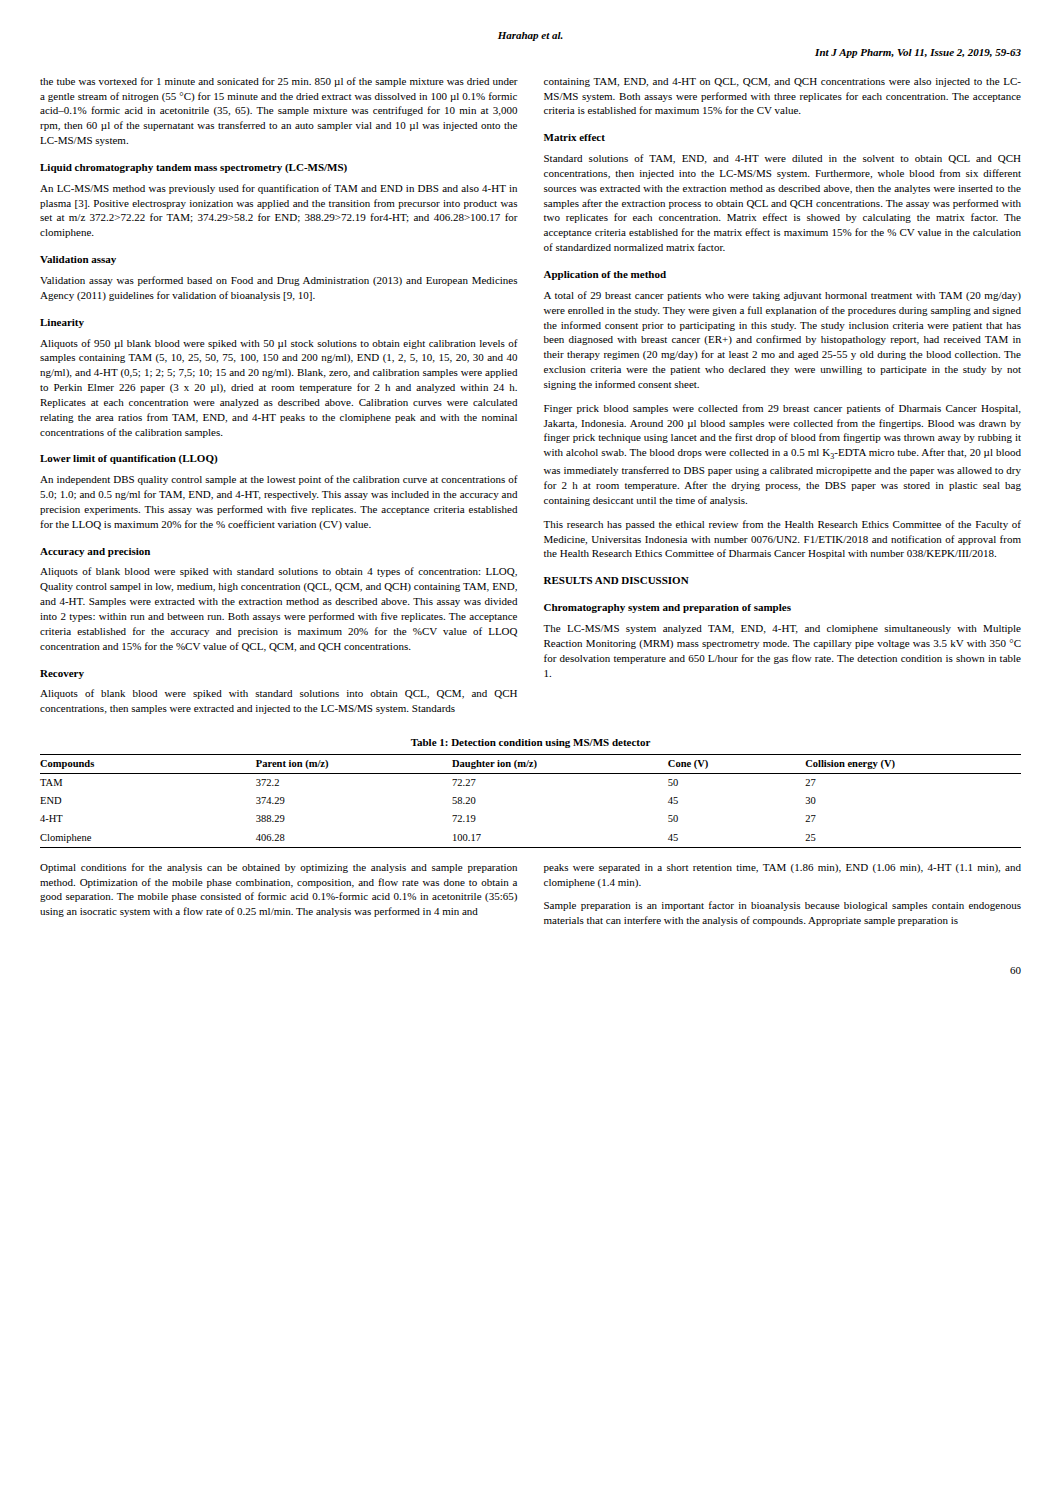Harahap et al.
Int J App Pharm, Vol 11, Issue 2, 2019, 59-63
the tube was vortexed for 1 minute and sonicated for 25 min. 850 µl of the sample mixture was dried under a gentle stream of nitrogen (55 °C) for 15 minute and the dried extract was dissolved in 100 µl 0.1% formic acid–0.1% formic acid in acetonitrile (35, 65). The sample mixture was centrifuged for 10 min at 3,000 rpm, then 60 µl of the supernatant was transferred to an auto sampler vial and 10 µl was injected onto the LC-MS/MS system.
Liquid chromatography tandem mass spectrometry (LC-MS/MS)
An LC-MS/MS method was previously used for quantification of TAM and END in DBS and also 4-HT in plasma [3]. Positive electrospray ionization was applied and the transition from precursor into product was set at m/z 372.2>72.22 for TAM; 374.29>58.2 for END; 388.29>72.19 for4-HT; and 406.28>100.17 for clomiphene.
Validation assay
Validation assay was performed based on Food and Drug Administration (2013) and European Medicines Agency (2011) guidelines for validation of bioanalysis [9, 10].
Linearity
Aliquots of 950 µl blank blood were spiked with 50 µl stock solutions to obtain eight calibration levels of samples containing TAM (5, 10, 25, 50, 75, 100, 150 and 200 ng/ml), END (1, 2, 5, 10, 15, 20, 30 and 40 ng/ml), and 4-HT (0,5; 1; 2; 5; 7,5; 10; 15 and 20 ng/ml). Blank, zero, and calibration samples were applied to Perkin Elmer 226 paper (3 x 20 µl), dried at room temperature for 2 h and analyzed within 24 h. Replicates at each concentration were analyzed as described above. Calibration curves were calculated relating the area ratios from TAM, END, and 4-HT peaks to the clomiphene peak and with the nominal concentrations of the calibration samples.
Lower limit of quantification (LLOQ)
An independent DBS quality control sample at the lowest point of the calibration curve at concentrations of 5.0; 1.0; and 0.5 ng/ml for TAM, END, and 4-HT, respectively. This assay was included in the accuracy and precision experiments. This assay was performed with five replicates. The acceptance criteria established for the LLOQ is maximum 20% for the % coefficient variation (CV) value.
Accuracy and precision
Aliquots of blank blood were spiked with standard solutions to obtain 4 types of concentration: LLOQ, Quality control sampel in low, medium, high concentration (QCL, QCM, and QCH) containing TAM, END, and 4-HT. Samples were extracted with the extraction method as described above. This assay was divided into 2 types: within run and between run. Both assays were performed with five replicates. The acceptance criteria established for the accuracy and precision is maximum 20% for the %CV value of LLOQ concentration and 15% for the %CV value of QCL, QCM, and QCH concentrations.
Recovery
Aliquots of blank blood were spiked with standard solutions into obtain QCL, QCM, and QCH concentrations, then samples were extracted and injected to the LC-MS/MS system. Standards
containing TAM, END, and 4-HT on QCL, QCM, and QCH concentrations were also injected to the LC-MS/MS system. Both assays were performed with three replicates for each concentration. The acceptance criteria is established for maximum 15% for the CV value.
Matrix effect
Standard solutions of TAM, END, and 4-HT were diluted in the solvent to obtain QCL and QCH concentrations, then injected into the LC-MS/MS system. Furthermore, whole blood from six different sources was extracted with the extraction method as described above, then the analytes were inserted to the samples after the extraction process to obtain QCL and QCH concentrations. The assay was performed with two replicates for each concentration. Matrix effect is showed by calculating the matrix factor. The acceptance criteria established for the matrix effect is maximum 15% for the % CV value in the calculation of standardized normalized matrix factor.
Application of the method
A total of 29 breast cancer patients who were taking adjuvant hormonal treatment with TAM (20 mg/day) were enrolled in the study. They were given a full explanation of the procedures during sampling and signed the informed consent prior to participating in this study. The study inclusion criteria were patient that has been diagnosed with breast cancer (ER+) and confirmed by histopathology report, had received TAM in their therapy regimen (20 mg/day) for at least 2 mo and aged 25-55 y old during the blood collection. The exclusion criteria were the patient who declared they were unwilling to participate in the study by not signing the informed consent sheet.
Finger prick blood samples were collected from 29 breast cancer patients of Dharmais Cancer Hospital, Jakarta, Indonesia. Around 200 µl blood samples were collected from the fingertips. Blood was drawn by finger prick technique using lancet and the first drop of blood from fingertip was thrown away by rubbing it with alcohol swab. The blood drops were collected in a 0.5 ml K3-EDTA micro tube. After that, 20 µl blood was immediately transferred to DBS paper using a calibrated micropipette and the paper was allowed to dry for 2 h at room temperature. After the drying process, the DBS paper was stored in plastic seal bag containing desiccant until the time of analysis.
This research has passed the ethical review from the Health Research Ethics Committee of the Faculty of Medicine, Universitas Indonesia with number 0076/UN2. F1/ETIK/2018 and notification of approval from the Health Research Ethics Committee of Dharmais Cancer Hospital with number 038/KEPK/III/2018.
RESULTS AND DISCUSSION
Chromatography system and preparation of samples
The LC-MS/MS system analyzed TAM, END, 4-HT, and clomiphene simultaneously with Multiple Reaction Monitoring (MRM) mass spectrometry mode. The capillary pipe voltage was 3.5 kV with 350 °C for desolvation temperature and 650 L/hour for the gas flow rate. The detection condition is shown in table 1.
Table 1: Detection condition using MS/MS detector
| Compounds | Parent ion (m/z) | Daughter ion (m/z) | Cone (V) | Collision energy (V) |
| --- | --- | --- | --- | --- |
| TAM | 372.2 | 72.27 | 50 | 27 |
| END | 374.29 | 58.20 | 45 | 30 |
| 4-HT | 388.29 | 72.19 | 50 | 27 |
| Clomiphene | 406.28 | 100.17 | 45 | 25 |
Optimal conditions for the analysis can be obtained by optimizing the analysis and sample preparation method. Optimization of the mobile phase combination, composition, and flow rate was done to obtain a good separation. The mobile phase consisted of formic acid 0.1%-formic acid 0.1% in acetonitrile (35:65) using an isocratic system with a flow rate of 0.25 ml/min. The analysis was performed in 4 min and
peaks were separated in a short retention time, TAM (1.86 min), END (1.06 min), 4-HT (1.1 min), and clomiphene (1.4 min).
Sample preparation is an important factor in bioanalysis because biological samples contain endogenous materials that can interfere with the analysis of compounds. Appropriate sample preparation is
60